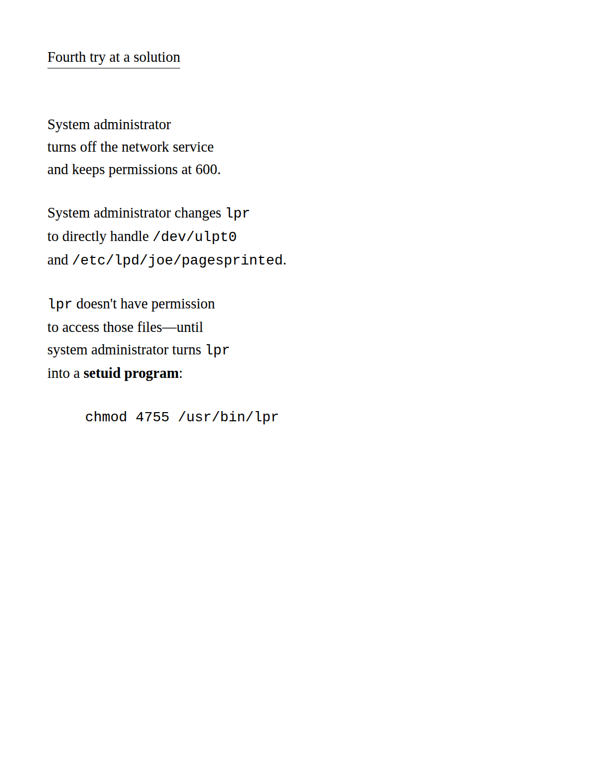Fourth try at a solution
System administrator
turns off the network service
and keeps permissions at 600.
System administrator changes lpr
to directly handle /dev/ulpt0
and /etc/lpd/joe/pagesprinted.
lpr doesn't have permission
to access those files—until
system administrator turns lpr
into a setuid program:
chmod 4755 /usr/bin/lpr